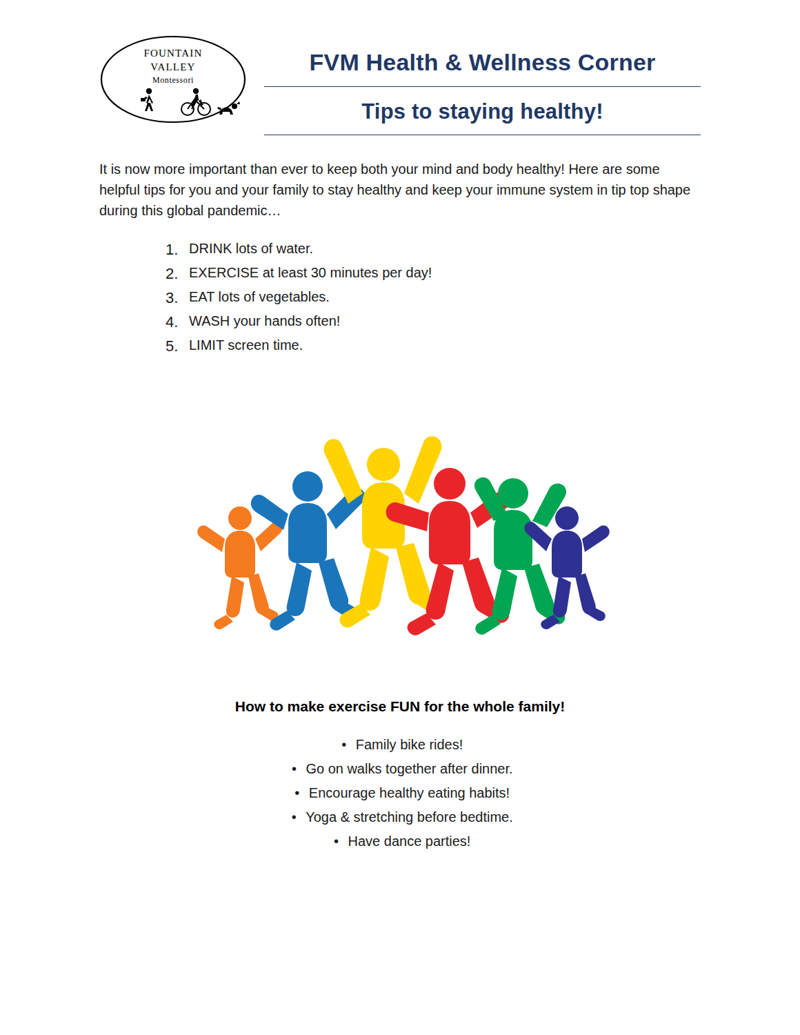FOUNTAIN VALLEY Montessori
FVM Health & Wellness Corner
Tips to staying healthy!
It is now more important than ever to keep both your mind and body healthy! Here are some helpful tips for you and your family to stay healthy and keep your immune system in tip top shape during this global pandemic…
DRINK lots of water.
EXERCISE at least 30 minutes per day!
EAT lots of vegetables.
WASH your hands often!
LIMIT screen time.
How to make exercise FUN for the whole family!
•Family bike rides!
•Go on walks together after dinner.
•Encourage healthy eating habits!
•Yoga & stretching before bedtime.
•Have dance parties!